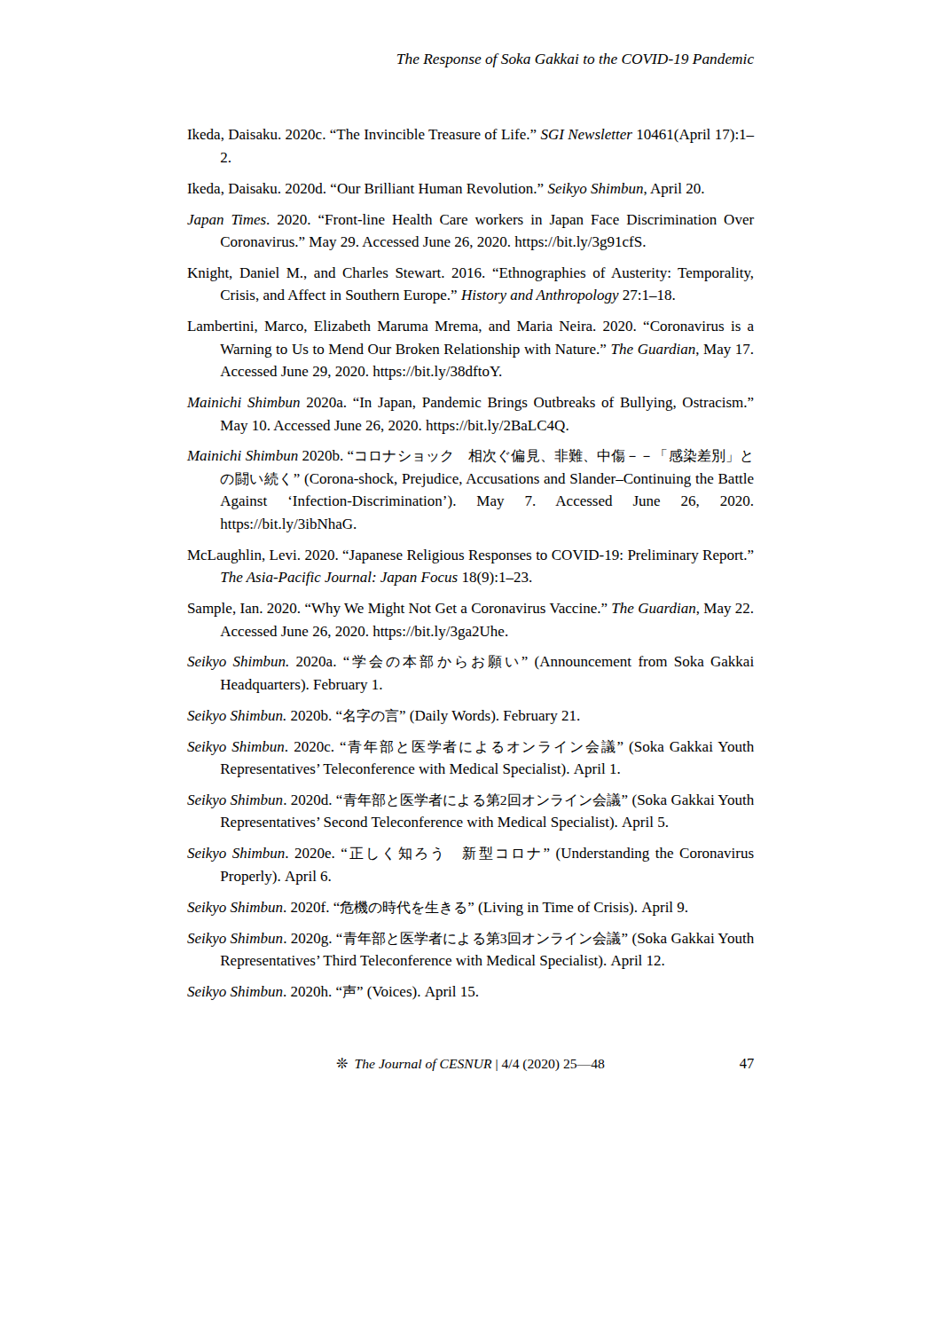The Response of Soka Gakkai to the COVID-19 Pandemic
Ikeda, Daisaku. 2020c. “The Invincible Treasure of Life.” SGI Newsletter 10461(April 17):1–2.
Ikeda, Daisaku. 2020d. “Our Brilliant Human Revolution.” Seikyo Shimbun, April 20.
Japan Times. 2020. “Front-line Health Care workers in Japan Face Discrimination Over Coronavirus.” May 29. Accessed June 26, 2020. https://bit.ly/3g91cfS.
Knight, Daniel M., and Charles Stewart. 2016. “Ethnographies of Austerity: Temporality, Crisis, and Affect in Southern Europe.” History and Anthropology 27:1–18.
Lambertini, Marco, Elizabeth Maruma Mrema, and Maria Neira. 2020. “Coronavirus is a Warning to Us to Mend Our Broken Relationship with Nature.” The Guardian, May 17. Accessed June 29, 2020. https://bit.ly/38dftoY.
Mainichi Shimbun 2020a. “In Japan, Pandemic Brings Outbreaks of Bullying, Ostracism.” May 10. Accessed June 26, 2020. https://bit.ly/2BaLC4Q.
Mainichi Shimbun 2020b. “コロナショック　相次ぐ偏見、非難、中傷－－「感染差別」との闘い続く” (Corona-shock, Prejudice, Accusations and Slander–Continuing the Battle Against ‘Infection-Discrimination’). May 7. Accessed June 26, 2020. https://bit.ly/3ibNhaG.
McLaughlin, Levi. 2020. “Japanese Religious Responses to COVID-19: Preliminary Report.” The Asia-Pacific Journal: Japan Focus 18(9):1–23.
Sample, Ian. 2020. “Why We Might Not Get a Coronavirus Vaccine.” The Guardian, May 22. Accessed June 26, 2020. https://bit.ly/3ga2Uhe.
Seikyo Shimbun. 2020a. “学会の本部からお願い” (Announcement from Soka Gakkai Headquarters). February 1.
Seikyo Shimbun. 2020b. “名字の言” (Daily Words). February 21.
Seikyo Shimbun. 2020c. “青年部と医学者によるオンライン会議” (Soka Gakkai Youth Representatives’ Teleconference with Medical Specialist). April 1.
Seikyo Shimbun. 2020d. “青年部と医学者による第2回オンライン会議” (Soka Gakkai Youth Representatives’ Second Teleconference with Medical Specialist). April 5.
Seikyo Shimbun. 2020e. “正しく知ろう　新型コロナ” (Understanding the Coronavirus Properly). April 6.
Seikyo Shimbun. 2020f. “危機の時代を生きる” (Living in Time of Crisis). April 9.
Seikyo Shimbun. 2020g. “青年部と医学者による第3回オンライン会議” (Soka Gakkai Youth Representatives’ Third Teleconference with Medical Specialist). April 12.
Seikyo Shimbun. 2020h. “声” (Voices). April 15.
❊The Journal of CESNUR | 4/4 (2020) 25—48 47